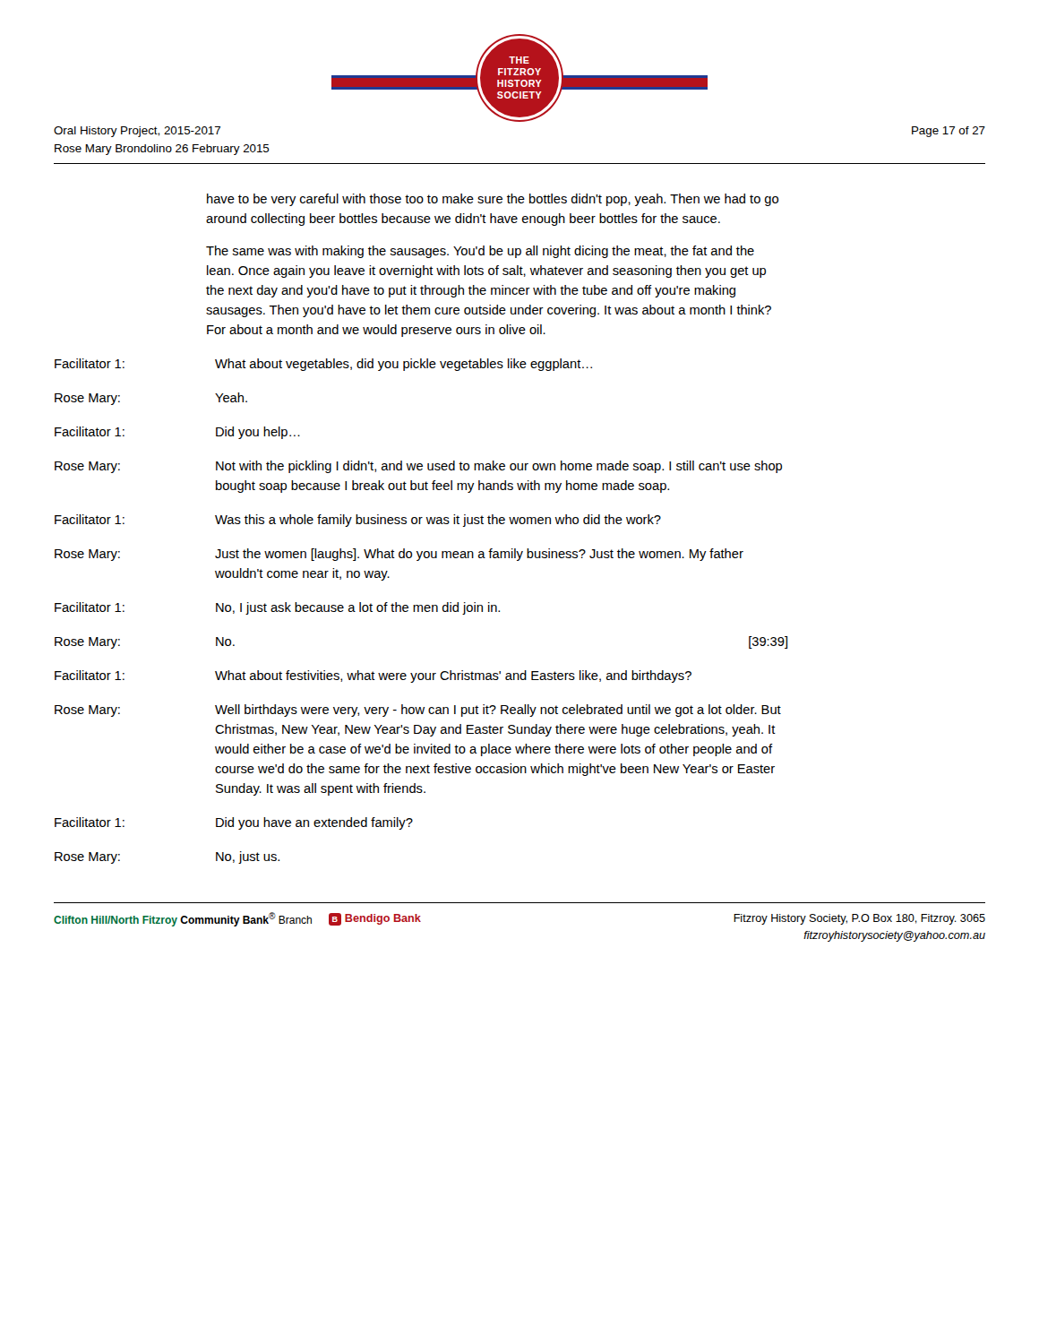THE
FITZROY
HISTORY
SOCIETY
Oral History Project, 2015-2017
Rose Mary Brondolino 26 February 2015
Page 17 of 27
have to be very careful with those too to make sure the bottles didn't pop, yeah. Then we had to go around collecting beer bottles because we didn't have enough beer bottles for the sauce.
The same was with making the sausages. You'd be up all night dicing the meat, the fat and the lean. Once again you leave it overnight with lots of salt, whatever and seasoning then you get up the next day and you'd have to put it through the mincer with the tube and off you're making sausages. Then you'd have to let them cure outside under covering. It was about a month I think? For about a month and we would preserve ours in olive oil.
Facilitator 1:
What about vegetables, did you pickle vegetables like eggplant…
Rose Mary:
Yeah.
Facilitator 1:
Did you help…
Rose Mary:
Not with the pickling I didn't, and we used to make our own home made soap. I still can't use shop bought soap because I break out but feel my hands with my home made soap.
Facilitator 1:
Was this a whole family business or was it just the women who did the work?
Rose Mary:
Just the women [laughs]. What do you mean a family business? Just the women. My father wouldn't come near it, no way.
Facilitator 1:
No, I just ask because a lot of the men did join in.
Rose Mary:
[39:39] No.
Facilitator 1:
What about festivities, what were your Christmas' and Easters like, and birthdays?
Rose Mary:
Well birthdays were very, very - how can I put it? Really not celebrated until we got a lot older. But Christmas, New Year, New Year's Day and Easter Sunday there were huge celebrations, yeah. It would either be a case of we'd be invited to a place where there were lots of other people and of course we'd do the same for the next festive occasion which might've been New Year's or Easter Sunday. It was all spent with friends.
Facilitator 1:
Did you have an extended family?
Rose Mary:
No, just us.
Clifton Hill/North Fitzroy Community Bank® Branch
BBendigo Bank
Fitzroy History Society, P.O Box 180, Fitzroy. 3065
fitzroyhistorysociety@yahoo.com.au